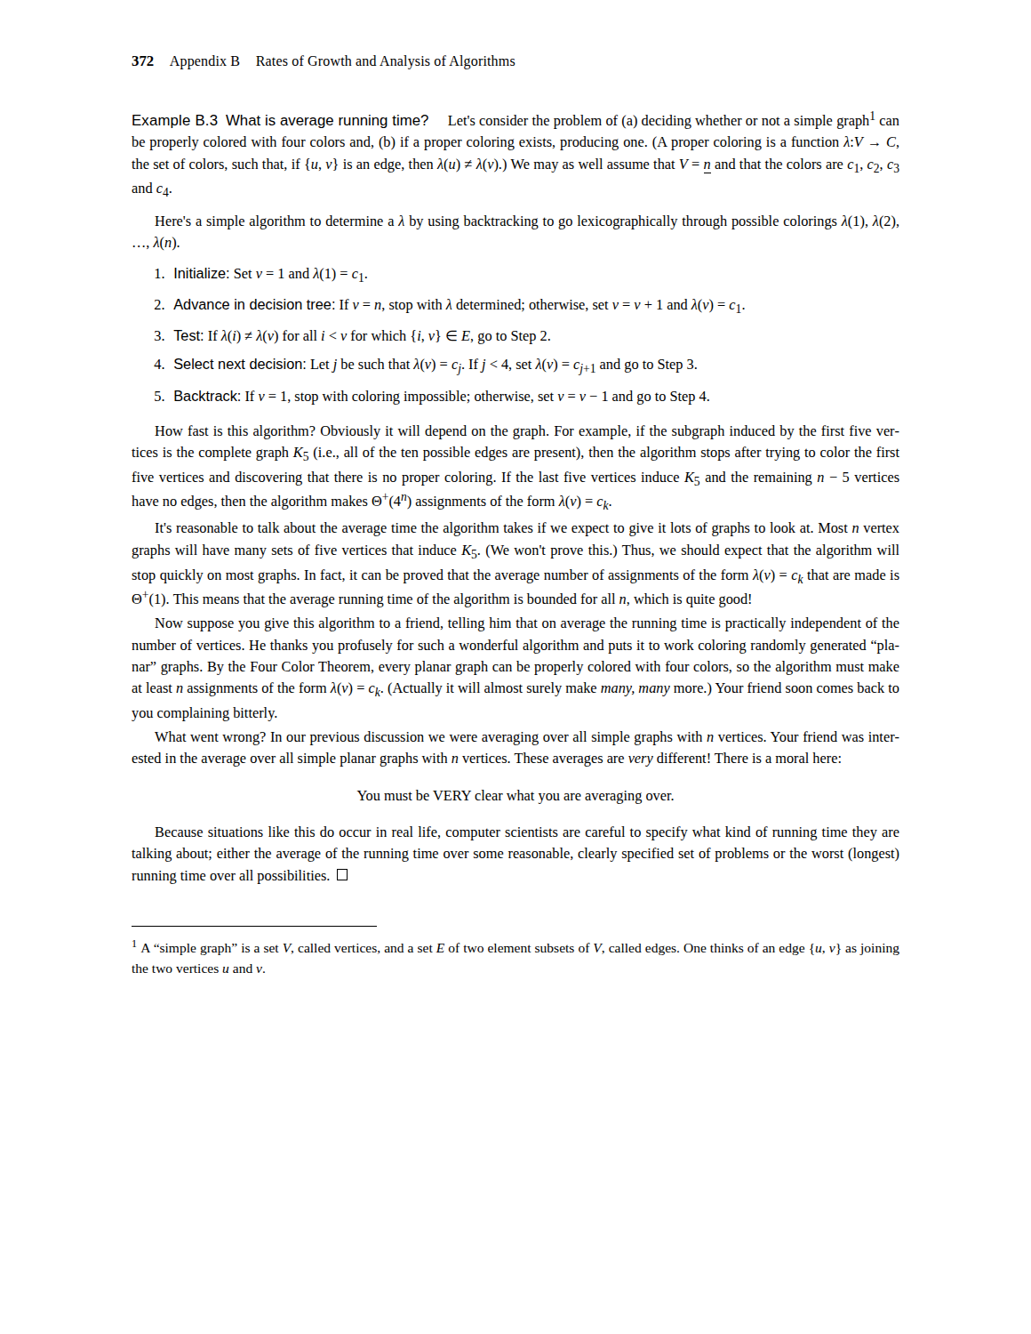372 Appendix BRates of Growth and Analysis of Algorithms
Example B.3 What is average running time?
Let's consider the problem of (a) deciding whether or not a simple graph1 can be properly colored with four colors and, (b) if a proper coloring exists, producing one. (A proper coloring is a function λ:V → C, the set of colors, such that, if {u, v} is an edge, then λ(u) ≠ λ(v).) We may as well assume that V = n and that the colors are c1, c2, c3 and c4.
Here's a simple algorithm to determine a λ by using backtracking to go lexicographically through possible colorings λ(1), λ(2), …, λ(n).
Initialize: Set v = 1 and λ(1) = c1.
Advance in decision tree: If v = n, stop with λ determined; otherwise, set v = v + 1 and λ(v) = c1.
Test: If λ(i) ≠ λ(v) for all i < v for which {i, v} ∈ E, go to Step 2.
Select next decision: Let j be such that λ(v) = cj. If j < 4, set λ(v) = cj+1 and go to Step 3.
Backtrack: If v = 1, stop with coloring impossible; otherwise, set v = v − 1 and go to Step 4.
How fast is this algorithm? Obviously it will depend on the graph. For example, if the subgraph induced by the first five vertices is the complete graph K5 (i.e., all of the ten possible edges are present), then the algorithm stops after trying to color the first five vertices and discovering that there is no proper coloring. If the last five vertices induce K5 and the remaining n − 5 vertices have no edges, then the algorithm makes Θ+(4n) assignments of the form λ(v) = ck.
It's reasonable to talk about the average time the algorithm takes if we expect to give it lots of graphs to look at. Most n vertex graphs will have many sets of five vertices that induce K5. (We won't prove this.) Thus, we should expect that the algorithm will stop quickly on most graphs. In fact, it can be proved that the average number of assignments of the form λ(v) = ck that are made is Θ+(1). This means that the average running time of the algorithm is bounded for all n, which is quite good!
Now suppose you give this algorithm to a friend, telling him that on average the running time is practically independent of the number of vertices. He thanks you profusely for such a wonderful algorithm and puts it to work coloring randomly generated “planar” graphs. By the Four Color Theorem, every planar graph can be properly colored with four colors, so the algorithm must make at least n assignments of the form λ(v) = ck. (Actually it will almost surely make many, many more.) Your friend soon comes back to you complaining bitterly.
What went wrong? In our previous discussion we were averaging over all simple graphs with n vertices. Your friend was interested in the average over all simple planar graphs with n vertices. These averages are very different! There is a moral here:
You must be VERY clear what you are averaging over.
Because situations like this do occur in real life, computer scientists are careful to specify what kind of running time they are talking about; either the average of the running time over some reasonable, clearly specified set of problems or the worst (longest) running time over all possibilities.
1 A “simple graph” is a set V, called vertices, and a set E of two element subsets of V, called edges. One thinks of an edge {u, v} as joining the two vertices u and v.